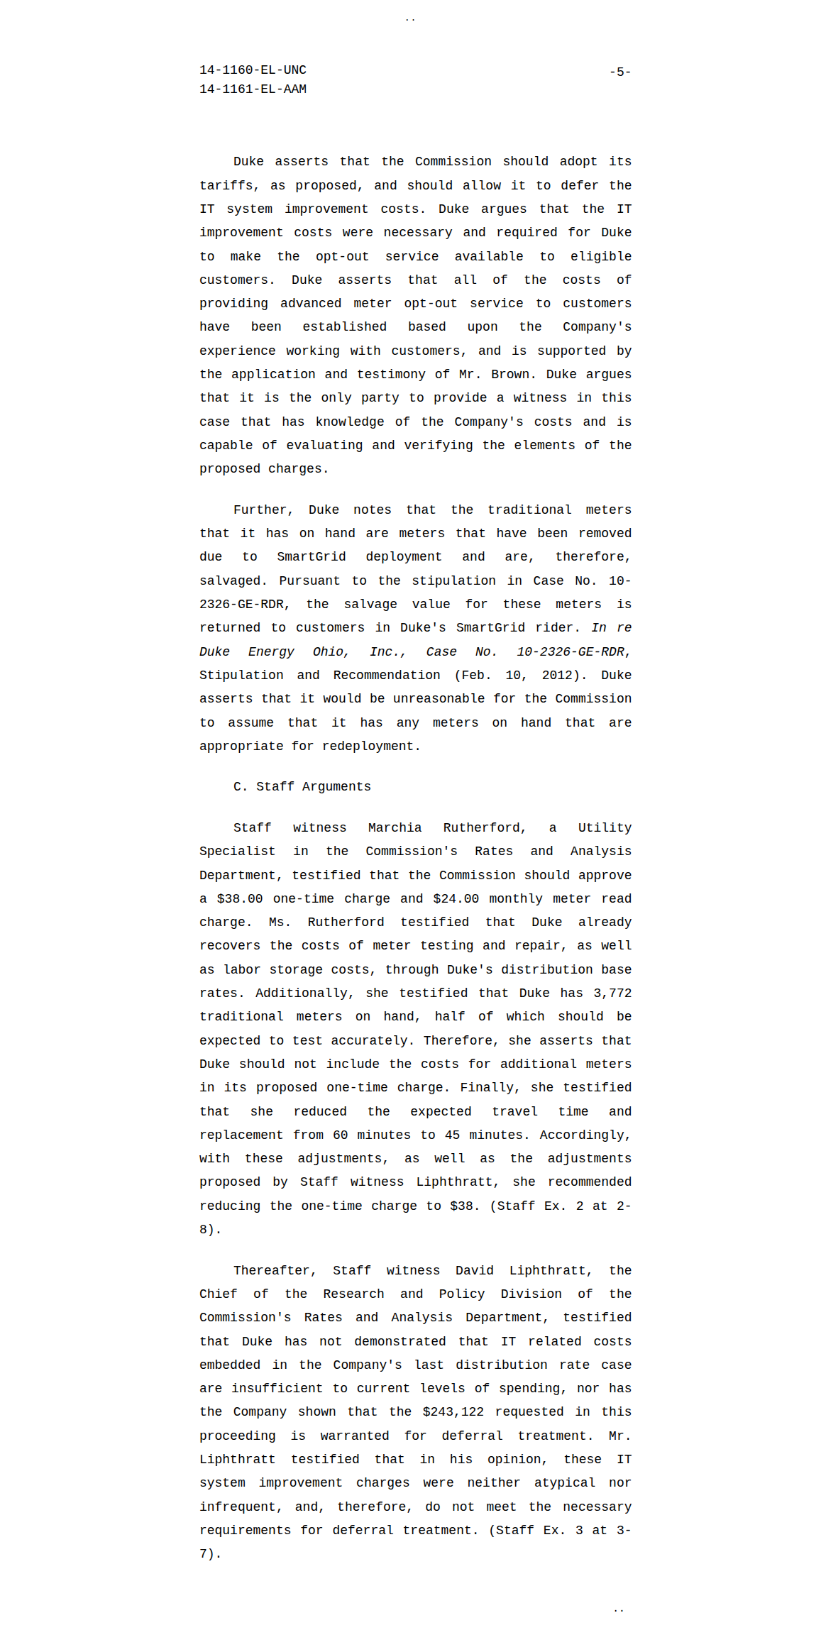··
14-1160-EL-UNC
14-1161-EL-AAM
-5-
Duke asserts that the Commission should adopt its tariffs, as proposed, and should allow it to defer the IT system improvement costs. Duke argues that the IT improvement costs were necessary and required for Duke to make the opt-out service available to eligible customers. Duke asserts that all of the costs of providing advanced meter opt-out service to customers have been established based upon the Company's experience working with customers, and is supported by the application and testimony of Mr. Brown. Duke argues that it is the only party to provide a witness in this case that has knowledge of the Company's costs and is capable of evaluating and verifying the elements of the proposed charges.
Further, Duke notes that the traditional meters that it has on hand are meters that have been removed due to SmartGrid deployment and are, therefore, salvaged. Pursuant to the stipulation in Case No. 10-2326-GE-RDR, the salvage value for these meters is returned to customers in Duke's SmartGrid rider. In re Duke Energy Ohio, Inc., Case No. 10-2326-GE-RDR, Stipulation and Recommendation (Feb. 10, 2012). Duke asserts that it would be unreasonable for the Commission to assume that it has any meters on hand that are appropriate for redeployment.
C. Staff Arguments
Staff witness Marchia Rutherford, a Utility Specialist in the Commission's Rates and Analysis Department, testified that the Commission should approve a $38.00 one-time charge and $24.00 monthly meter read charge. Ms. Rutherford testified that Duke already recovers the costs of meter testing and repair, as well as labor storage costs, through Duke's distribution base rates. Additionally, she testified that Duke has 3,772 traditional meters on hand, half of which should be expected to test accurately. Therefore, she asserts that Duke should not include the costs for additional meters in its proposed one-time charge. Finally, she testified that she reduced the expected travel time and replacement from 60 minutes to 45 minutes. Accordingly, with these adjustments, as well as the adjustments proposed by Staff witness Liphthratt, she recommended reducing the one-time charge to $38. (Staff Ex. 2 at 2-8).
Thereafter, Staff witness David Liphthratt, the Chief of the Research and Policy Division of the Commission's Rates and Analysis Department, testified that Duke has not demonstrated that IT related costs embedded in the Company's last distribution rate case are insufficient to current levels of spending, nor has the Company shown that the $243,122 requested in this proceeding is warranted for deferral treatment. Mr. Liphthratt testified that in his opinion, these IT system improvement charges were neither atypical nor infrequent, and, therefore, do not meet the necessary requirements for deferral treatment. (Staff Ex. 3 at 3-7).
··